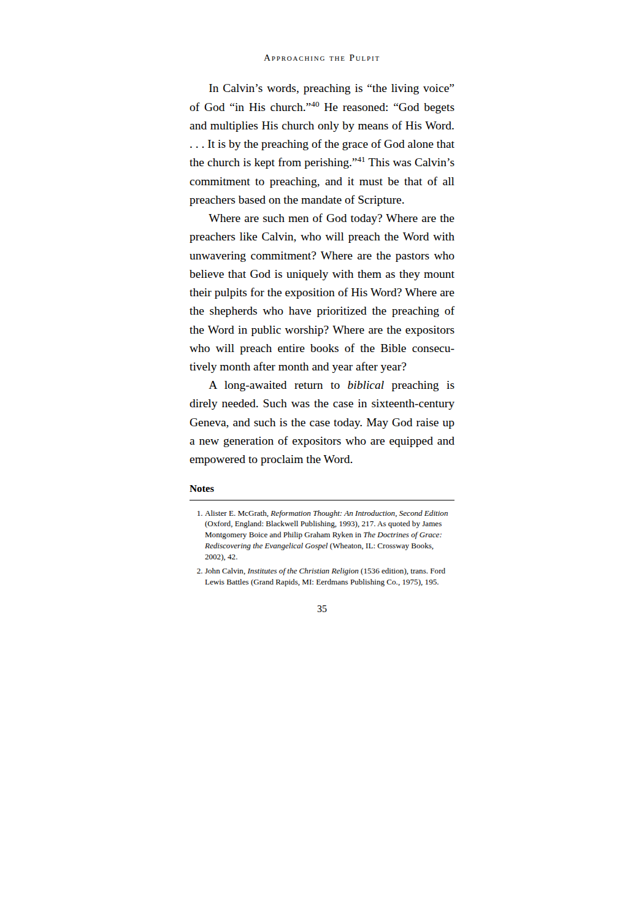Approaching the Pulpit
In Calvin’s words, preaching is “the living voice” of God “in His church.”40 He reasoned: “God begets and multiplies His church only by means of His Word. . . . It is by the preaching of the grace of God alone that the church is kept from perishing.”41 This was Calvin’s commitment to preaching, and it must be that of all preachers based on the mandate of Scripture.
Where are such men of God today? Where are the preachers like Calvin, who will preach the Word with unwavering commitment? Where are the pastors who believe that God is uniquely with them as they mount their pulpits for the exposition of His Word? Where are the shepherds who have prioritized the preaching of the Word in public worship? Where are the expositors who will preach entire books of the Bible consecutively month after month and year after year?
A long-awaited return to biblical preaching is direly needed. Such was the case in sixteenth-century Geneva, and such is the case today. May God raise up a new generation of expositors who are equipped and empowered to proclaim the Word.
Notes
Alister E. McGrath, Reformation Thought: An Introduction, Second Edition (Oxford, England: Blackwell Publishing, 1993), 217. As quoted by James Montgomery Boice and Philip Graham Ryken in The Doctrines of Grace: Rediscovering the Evangelical Gospel (Wheaton, IL: Crossway Books, 2002), 42.
John Calvin, Institutes of the Christian Religion (1536 edition), trans. Ford Lewis Battles (Grand Rapids, MI: Eerdmans Publishing Co., 1975), 195.
35